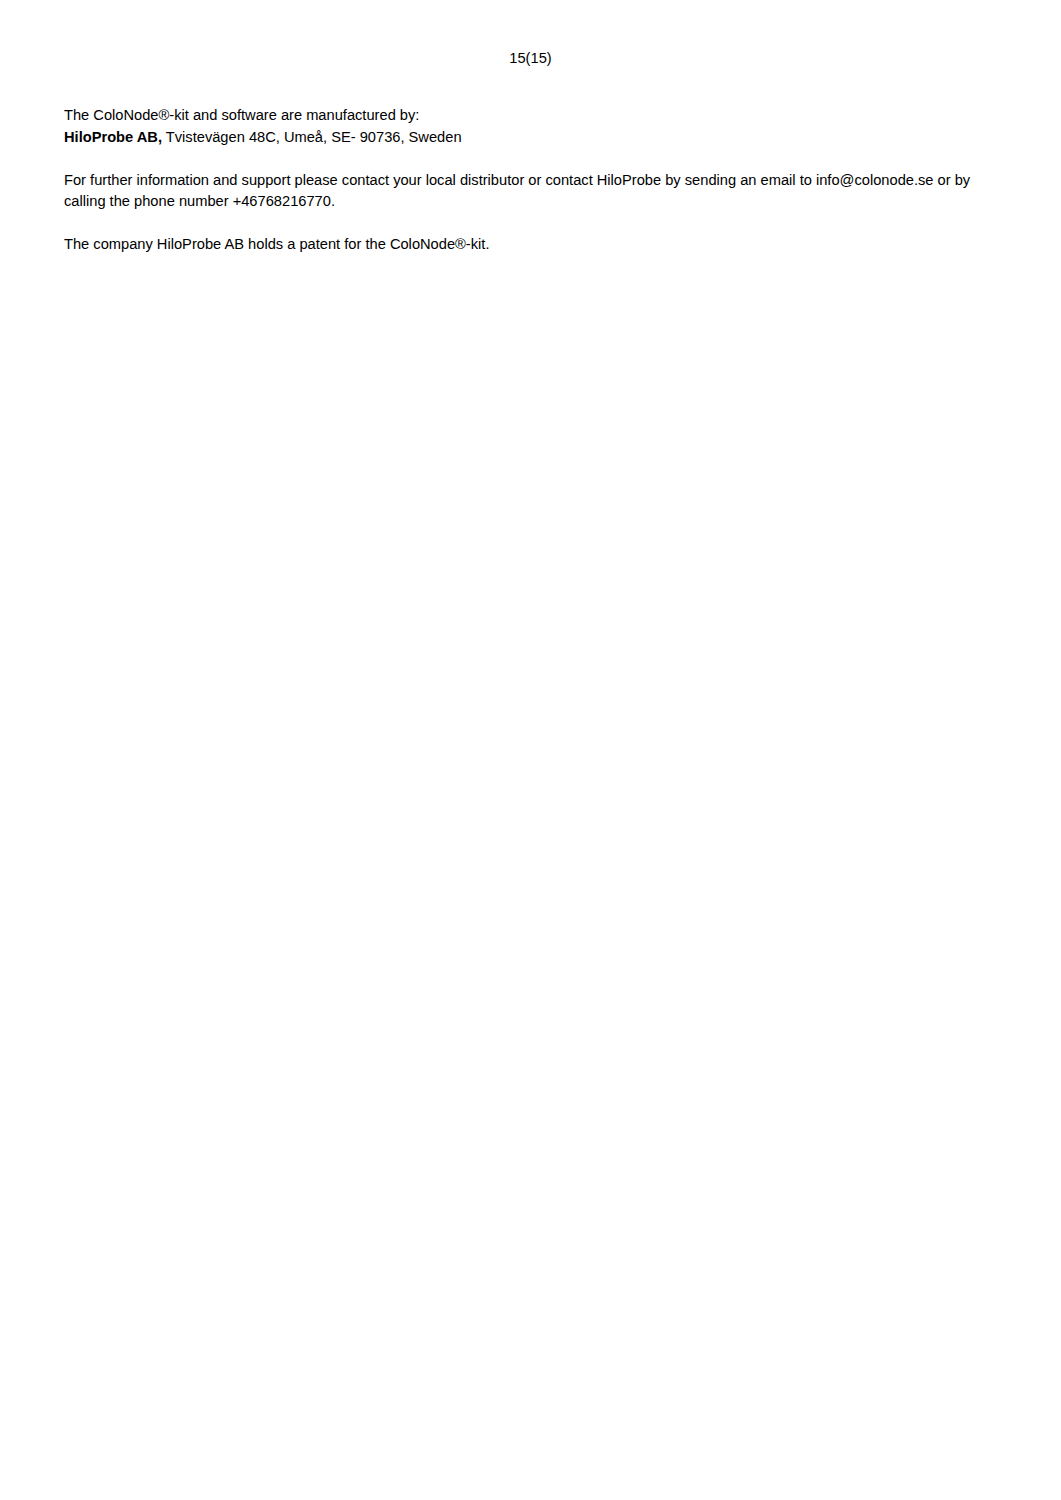15(15)
The ColoNode®-kit and software are manufactured by:
HiloProbe AB, Tvistevägen 48C, Umeå, SE- 90736, Sweden
For further information and support please contact your local distributor or contact HiloProbe by sending an email to info@colonode.se or by calling the phone number +46768216770.
The company HiloProbe AB holds a patent for the ColoNode®-kit.